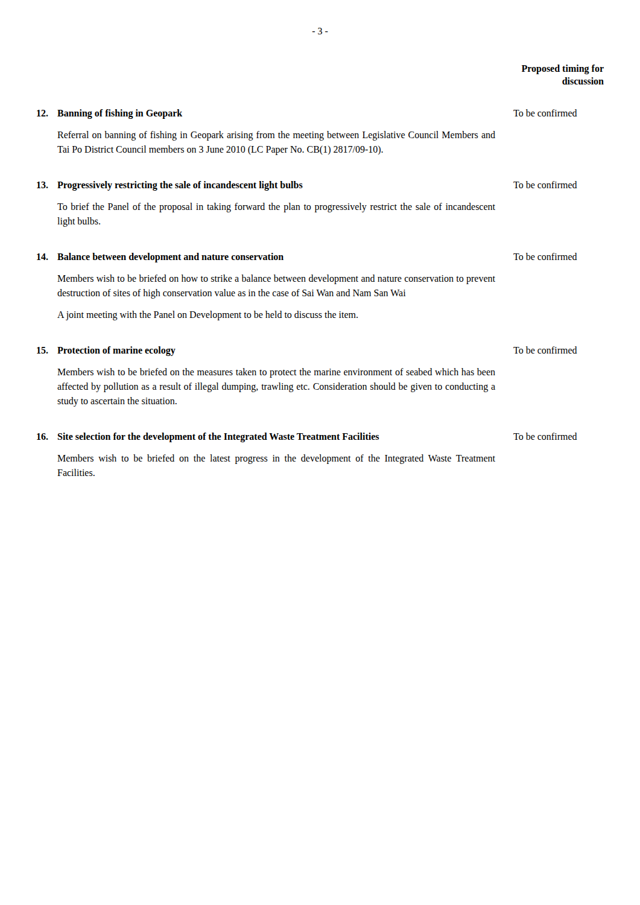- 3 -
Proposed timing for
discussion
12. Banning of fishing in Geopark
Referral on banning of fishing in Geopark arising from the meeting between Legislative Council Members and Tai Po District Council members on 3 June 2010 (LC Paper No. CB(1) 2817/09-10).
To be confirmed
13. Progressively restricting the sale of incandescent light bulbs
To brief the Panel of the proposal in taking forward the plan to progressively restrict the sale of incandescent light bulbs.
To be confirmed
14. Balance between development and nature conservation
Members wish to be briefed on how to strike a balance between development and nature conservation to prevent destruction of sites of high conservation value as in the case of Sai Wan and Nam San Wai
A joint meeting with the Panel on Development to be held to discuss the item.
To be confirmed
15. Protection of marine ecology
Members wish to be briefed on the measures taken to protect the marine environment of seabed which has been affected by pollution as a result of illegal dumping, trawling etc. Consideration should be given to conducting a study to ascertain the situation.
To be confirmed
16. Site selection for the development of the Integrated Waste Treatment Facilities
Members wish to be briefed on the latest progress in the development of the Integrated Waste Treatment Facilities.
To be confirmed